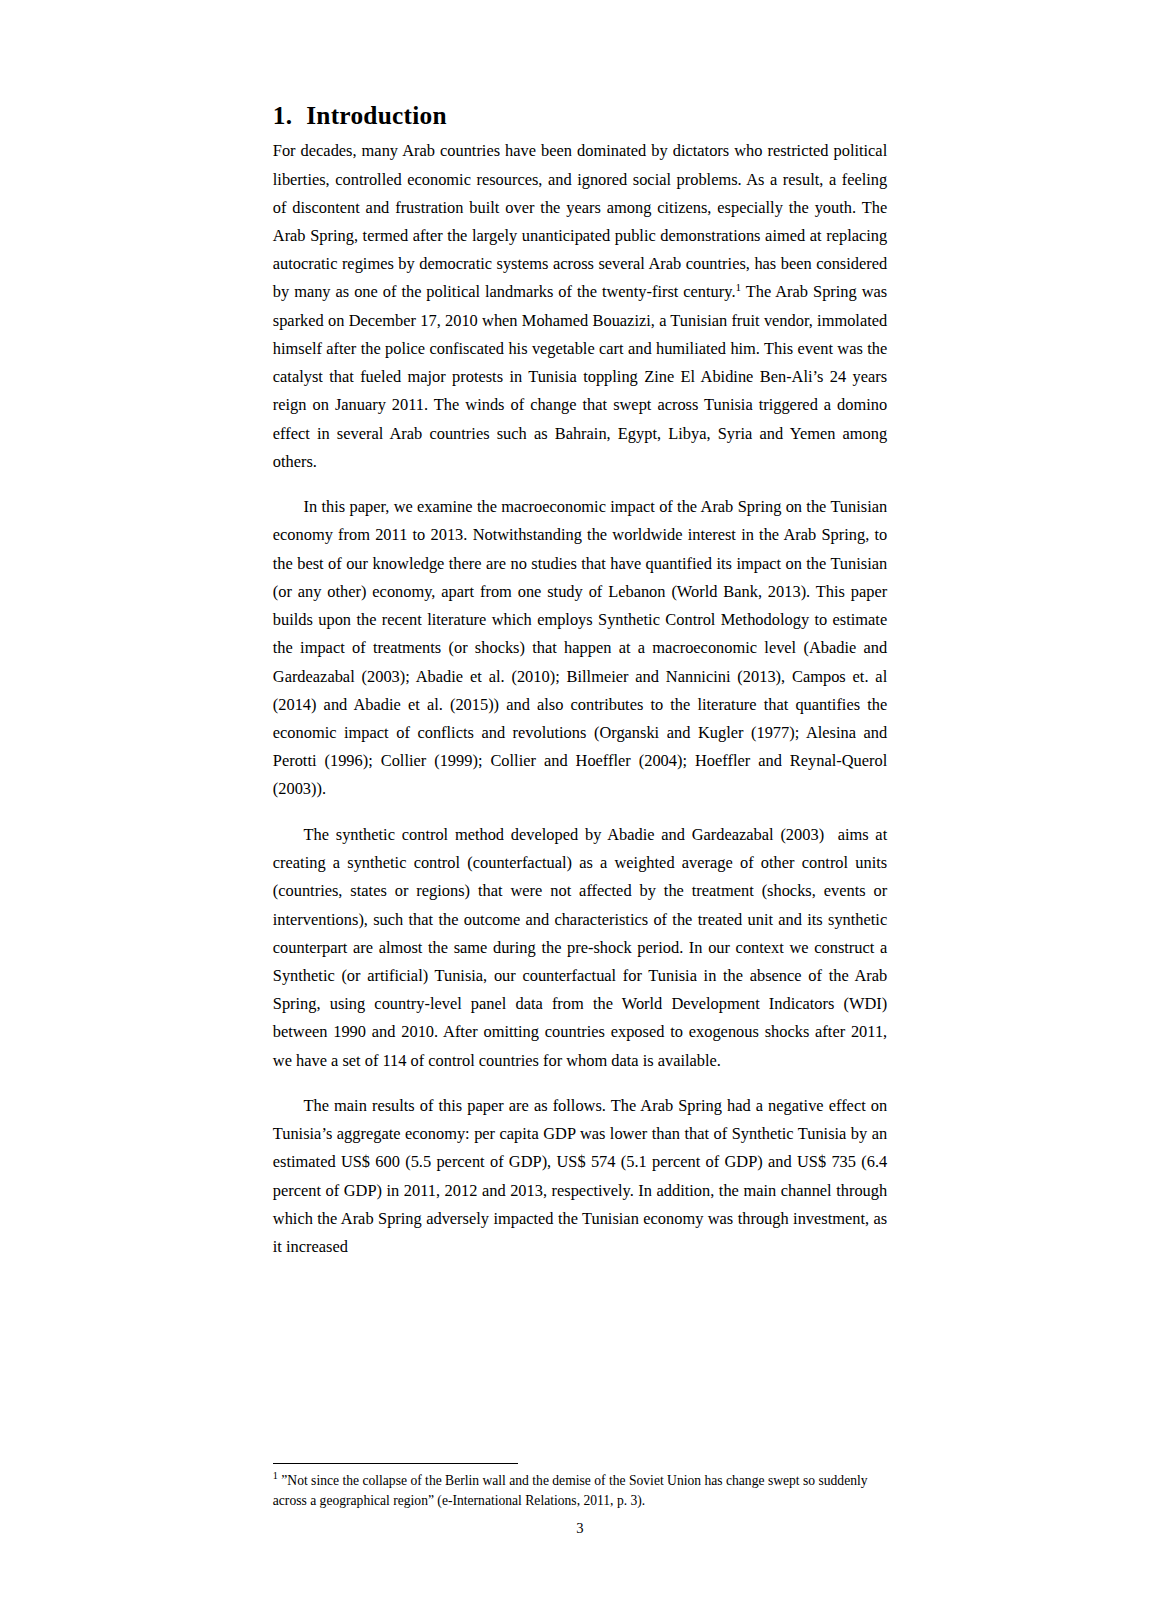1. Introduction
For decades, many Arab countries have been dominated by dictators who restricted political liberties, controlled economic resources, and ignored social problems. As a result, a feeling of discontent and frustration built over the years among citizens, especially the youth. The Arab Spring, termed after the largely unanticipated public demonstrations aimed at replacing autocratic regimes by democratic systems across several Arab countries, has been considered by many as one of the political landmarks of the twenty-first century.1 The Arab Spring was sparked on December 17, 2010 when Mohamed Bouazizi, a Tunisian fruit vendor, immolated himself after the police confiscated his vegetable cart and humiliated him. This event was the catalyst that fueled major protests in Tunisia toppling Zine El Abidine Ben-Ali’s 24 years reign on January 2011. The winds of change that swept across Tunisia triggered a domino effect in several Arab countries such as Bahrain, Egypt, Libya, Syria and Yemen among others.
In this paper, we examine the macroeconomic impact of the Arab Spring on the Tunisian economy from 2011 to 2013. Notwithstanding the worldwide interest in the Arab Spring, to the best of our knowledge there are no studies that have quantified its impact on the Tunisian (or any other) economy, apart from one study of Lebanon (World Bank, 2013). This paper builds upon the recent literature which employs Synthetic Control Methodology to estimate the impact of treatments (or shocks) that happen at a macroeconomic level (Abadie and Gardeazabal (2003); Abadie et al. (2010); Billmeier and Nannicini (2013), Campos et. al (2014) and Abadie et al. (2015)) and also contributes to the literature that quantifies the economic impact of conflicts and revolutions (Organski and Kugler (1977); Alesina and Perotti (1996); Collier (1999); Collier and Hoeffler (2004); Hoeffler and Reynal-Querol (2003)).
The synthetic control method developed by Abadie and Gardeazabal (2003) aims at creating a synthetic control (counterfactual) as a weighted average of other control units (countries, states or regions) that were not affected by the treatment (shocks, events or interventions), such that the outcome and characteristics of the treated unit and its synthetic counterpart are almost the same during the pre-shock period. In our context we construct a Synthetic (or artificial) Tunisia, our counterfactual for Tunisia in the absence of the Arab Spring, using country-level panel data from the World Development Indicators (WDI) between 1990 and 2010. After omitting countries exposed to exogenous shocks after 2011, we have a set of 114 of control countries for whom data is available.
The main results of this paper are as follows. The Arab Spring had a negative effect on Tunisia’s aggregate economy: per capita GDP was lower than that of Synthetic Tunisia by an estimated US$ 600 (5.5 percent of GDP), US$ 574 (5.1 percent of GDP) and US$ 735 (6.4 percent of GDP) in 2011, 2012 and 2013, respectively. In addition, the main channel through which the Arab Spring adversely impacted the Tunisian economy was through investment, as it increased
1 ”Not since the collapse of the Berlin wall and the demise of the Soviet Union has change swept so suddenly across a geographical region” (e-International Relations, 2011, p. 3).
3